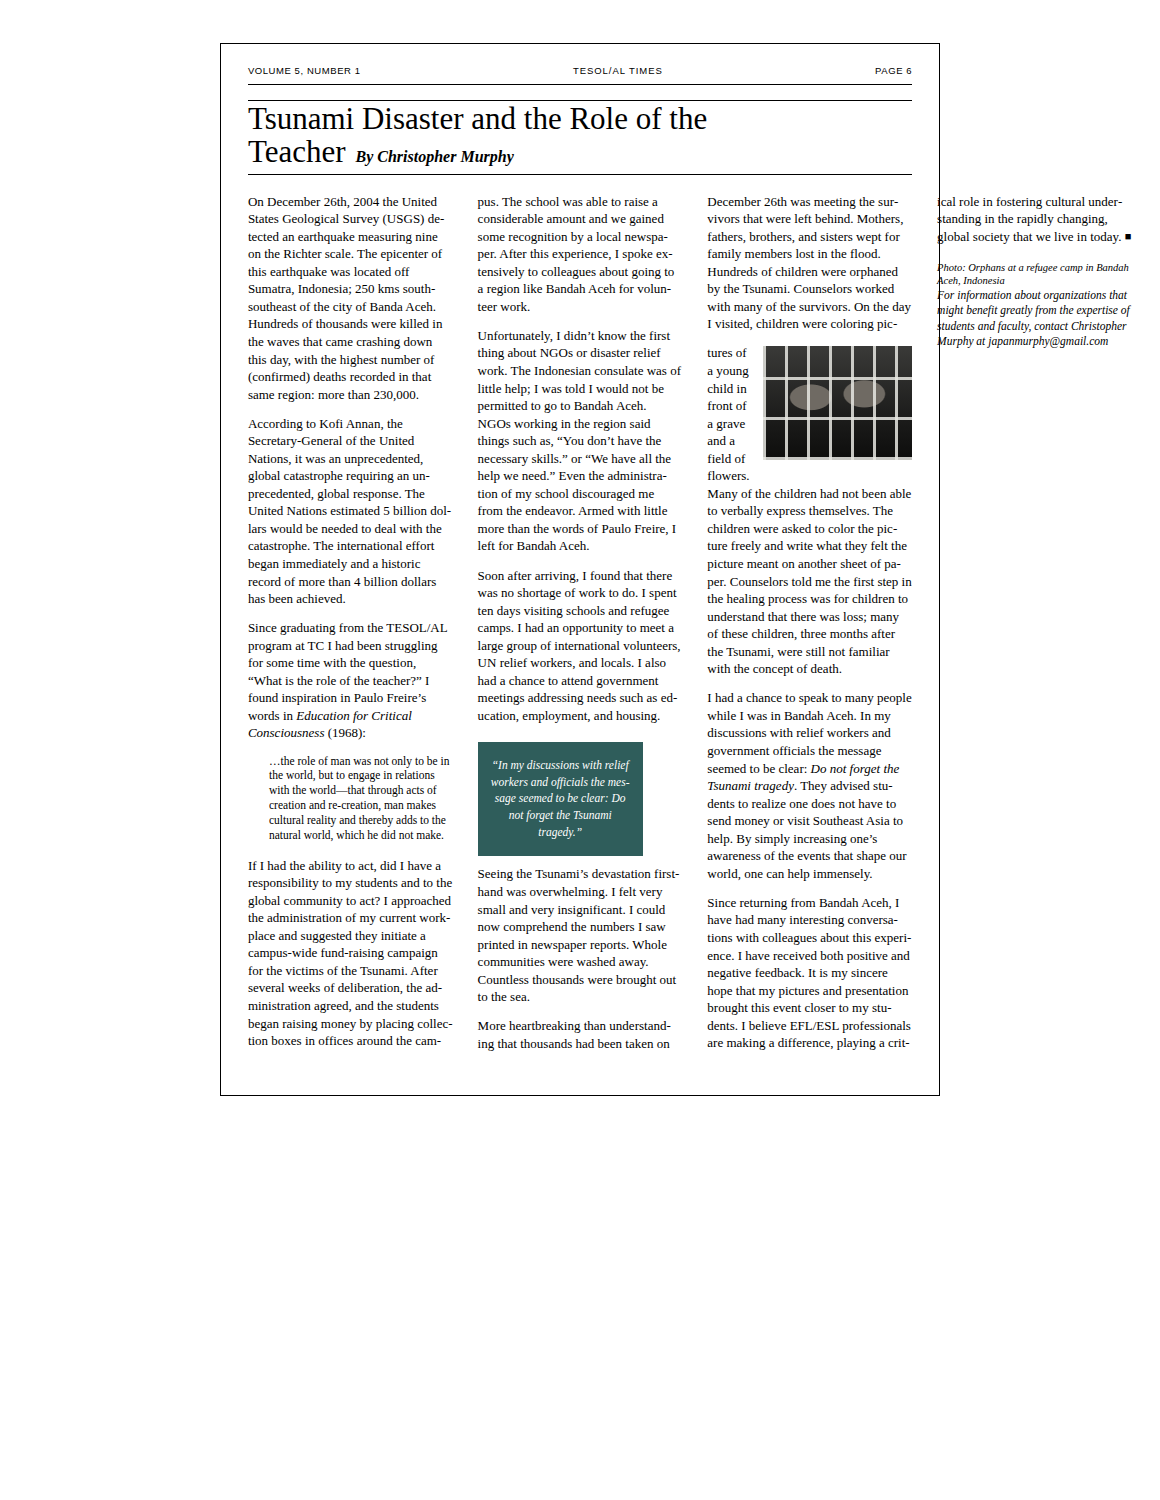VOLUME 5, NUMBER 1
TESOL/AL TIMES
PAGE 6
Tsunami Disaster and the Role of the Teacher
By Christopher Murphy
On December 26th, 2004 the United States Geological Survey (USGS) detected an earthquake measuring nine on the Richter scale. The epicenter of this earthquake was located off Sumatra, Indonesia; 250 kms south-southeast of the city of Banda Aceh. Hundreds of thousands were killed in the waves that came crashing down this day, with the highest number of (confirmed) deaths recorded in that same region: more than 230,000.
According to Kofi Annan, the Secretary-General of the United Nations, it was an unprecedented, global catastrophe requiring an unprecedented, global response. The United Nations estimated 5 billion dollars would be needed to deal with the catastrophe. The international effort began immediately and a historic record of more than 4 billion dollars has been achieved.
Since graduating from the TESOL/AL program at TC I had been struggling for some time with the question, “What is the role of the teacher?” I found inspiration in Paulo Freire’s words in Education for Critical Consciousness (1968):
…the role of man was not only to be in the world, but to engage in relations with the world—that through acts of creation and re-creation, man makes cultural reality and thereby adds to the natural world, which he did not make.
If I had the ability to act, did I have a responsibility to my students and to the global community to act? I approached the administration of my current workplace and suggested they initiate a campus-wide fund-raising campaign for the victims of the Tsunami. After several weeks of deliberation, the administration agreed, and the students began raising money by placing collection boxes in offices around the campus. The school was able to raise a considerable amount and we gained some recognition by a local newspaper. After this experience, I spoke extensively to colleagues about going to a region like Bandah Aceh for volunteer work.
Unfortunately, I didn’t know the first thing about NGOs or disaster relief work. The Indonesian consulate was of little help; I was told I would not be permitted to go to Bandah Aceh. NGOs working in the region said things such as, “You don’t have the necessary skills.” or “We have all the help we need.” Even the administration of my school discouraged me from the endeavor. Armed with little more than the words of Paulo Freire, I left for Bandah Aceh.
Soon after arriving, I found that there was no shortage of work to do. I spent ten days visiting schools and refugee camps. I had an opportunity to meet a large group of international volunteers, UN relief workers, and locals. I also had a chance to attend government meetings addressing needs such as education, employment, and housing.
“In my discussions with relief workers and officials the message seemed to be clear: Do not forget the Tsunami tragedy.”
Seeing the Tsunami’s devastation firsthand was overwhelming. I felt very small and very insignificant. I could now comprehend the numbers I saw printed in newspaper reports. Whole communities were washed away. Countless thousands were brought out to the sea.
More heartbreaking than understanding that thousands had been taken on December 26th was meeting the survivors that were left behind. Mothers, fathers, brothers, and sisters wept for family members lost in the flood. Hundreds of children were orphaned by the Tsunami. Counselors worked with many of the survivors. On the day I visited, children were coloring pic-
tures of a young child in front of a grave and a field of flowers. Many of the children had not been able to verbally express themselves. The children were asked to color the picture freely and write what they felt the picture meant on another sheet of paper. Counselors told me the first step in the healing process was for children to understand that there was loss; many of these children, three months after the Tsunami, were still not familiar with the concept of death.
I had a chance to speak to many people while I was in Bandah Aceh. In my discussions with relief workers and government officials the message seemed to be clear: Do not forget the Tsunami tragedy. They advised students to realize one does not have to send money or visit Southeast Asia to help. By simply increasing one’s awareness of the events that shape our world, one can help immensely.
Since returning from Bandah Aceh, I have had many interesting conversations with colleagues about this experience. I have received both positive and negative feedback. It is my sincere hope that my pictures and presentation brought this event closer to my students. I believe EFL/ESL professionals are making a difference, playing a critical role in fostering cultural understanding in the rapidly changing, global society that we live in today. ■
Photo: Orphans at a refugee camp in Bandah Aceh, Indonesia
For information about organizations that might benefit greatly from the expertise of students and faculty, contact Christopher Murphy at japanmurphy@gmail.com